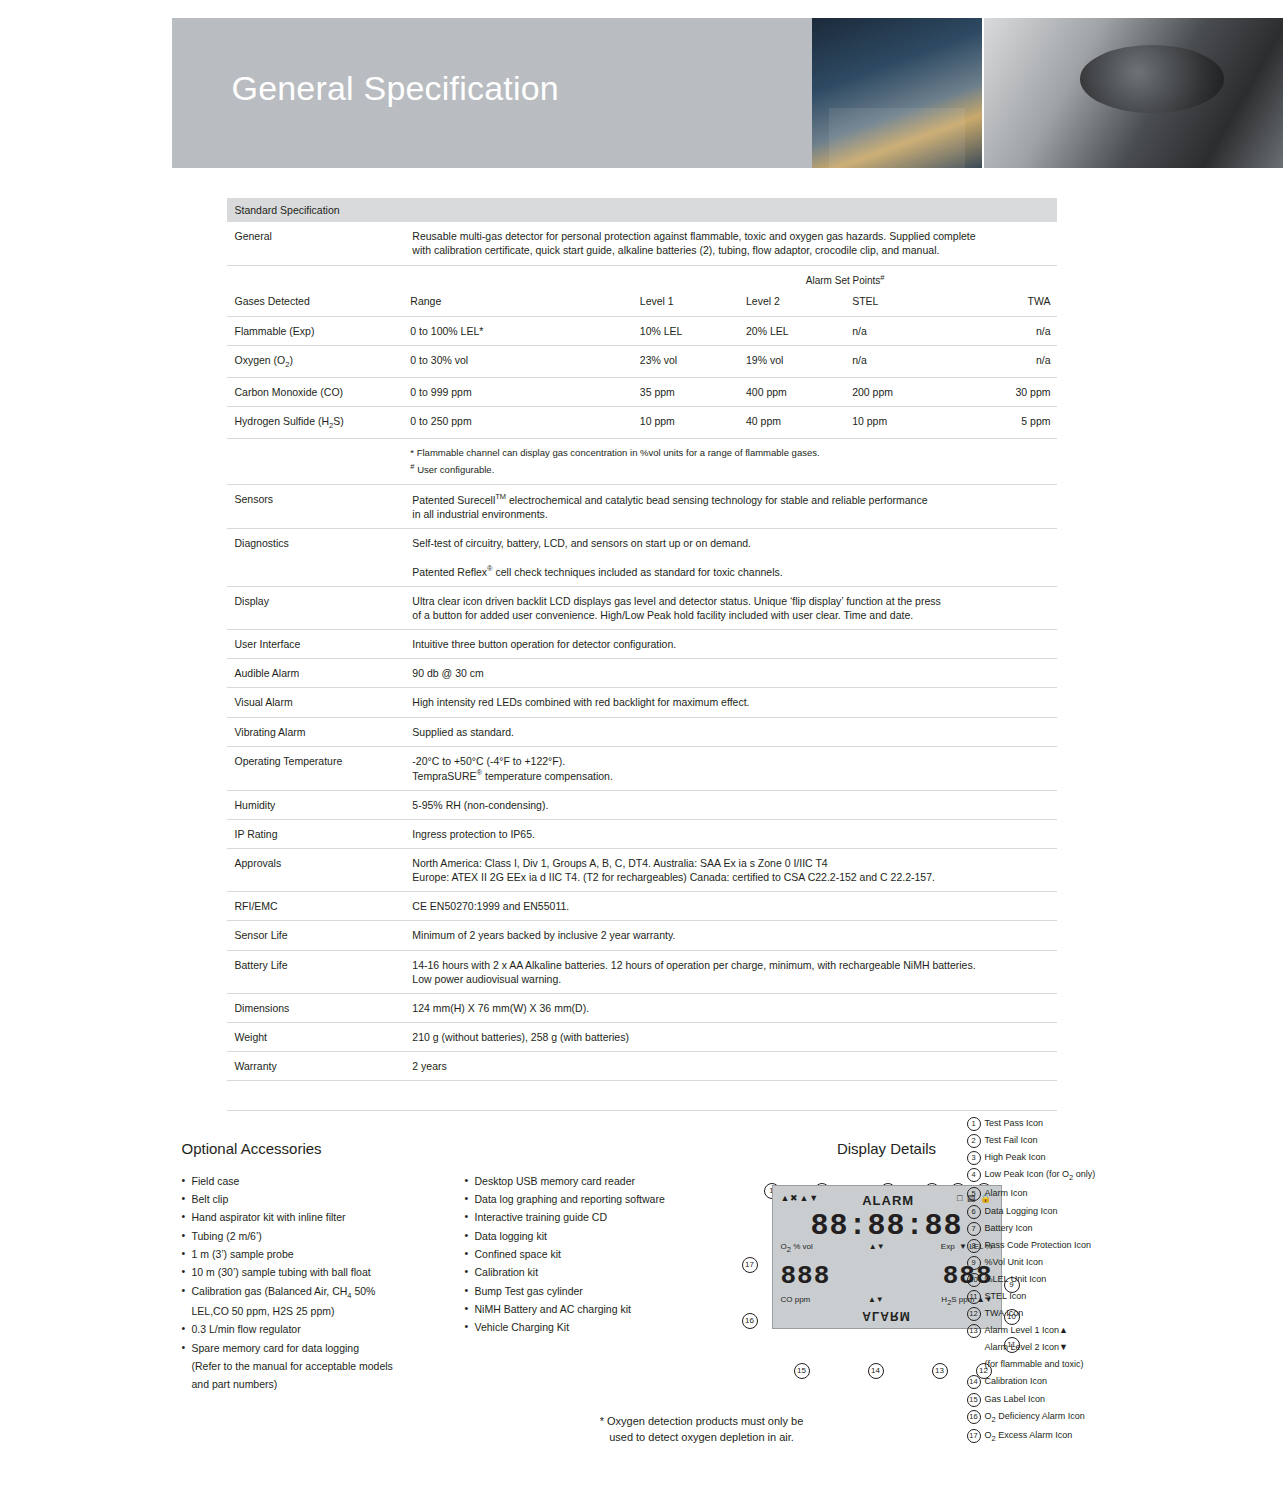General Specification
| Standard Specification |
| General | Reusable multi-gas detector for personal protection against flammable, toxic and oxygen gas hazards. Supplied complete with calibration certificate, quick start guide, alkaline batteries (2), tubing, flow adaptor, crocodile clip, and manual. |
| | | Alarm Set Points # |
| Gases Detected | Range | Level 1 | Level 2 | STEL | TWA |
| Flammable (Exp) | 0 to 100% LEL* | 10% LEL | 20% LEL | n/a | n/a |
| Oxygen (O 2 ) | 0 to 30% vol | 23% vol | 19% vol | n/a | n/a |
| Carbon Monoxide (CO) | 0 to 999 ppm | 35 ppm | 400 ppm | 200 ppm | 30 ppm |
| Hydrogen Sulfide (H 2 S) | 0 to 250 ppm | 10 ppm | 40 ppm | 10 ppm | 5 ppm |
| | * Flammable channel can display gas concentration in %vol units for a range of flammable gases. # User configurable. |
| Sensors | Patented Surecell TM electrochemical and catalytic bead sensing technology for stable and reliable performance in all industrial environments. |
| Diagnostics | Self-test of circuitry, battery, LCD, and sensors on start up or on demand. |
| | Patented Reflex ® cell check techniques included as standard for toxic channels. |
| Display | Ultra clear icon driven backlit LCD displays gas level and detector status. Unique ‘flip display’ function at the press of a button for added user convenience. High/Low Peak hold facility included with user clear. Time and date. |
| User Interface | Intuitive three button operation for detector configuration. |
| Audible Alarm | 90 db @ 30 cm |
| Visual Alarm | High intensity red LEDs combined with red backlight for maximum effect. |
| Vibrating Alarm | Supplied as standard. |
| Operating Temperature | -20°C to +50°C (-4°F to +122°F). TempraSURE ® temperature compensation. |
| Humidity | 5-95% RH (non-condensing). |
| IP Rating | Ingress protection to IP65. |
| Approvals | North America: Class I, Div 1, Groups A, B, C, DT4. Australia: SAA Ex ia s Zone 0 I/IIC T4 Europe: ATEX II 2G EEx ia d IIC T4. (T2 for rechargeables) Canada: certified to CSA C22.2-152 and C 22.2-157. |
| RFI/EMC | CE EN50270:1999 and EN55011. |
| Sensor Life | Minimum of 2 years backed by inclusive 2 year warranty. |
| Battery Life | 14-16 hours with 2 x AA Alkaline batteries. 12 hours of operation per charge, minimum, with rechargeable NiMH batteries. Low power audiovisual warning. |
| Dimensions | 124 mm(H) X 76 mm(W) X 36 mm(D). |
| Weight | 210 g (without batteries), 258 g (with batteries) |
| Warranty | 2 years |
Optional Accessories
Field case
Belt clip
Hand aspirator kit with inline filter
Tubing (2 m/6’)
1 m (3’) sample probe
10 m (30’) sample tubing with ball float
Calibration gas (Balanced Air, CH4 50%
LEL,CO 50 ppm, H2S 25 ppm)
0.3 L/min flow regulator
Spare memory card for data logging
(Refer to the manual for acceptable models
and part numbers)
Desktop USB memory card reader
Data log graphing and reporting software
Interactive training guide CD
Data logging kit
Confined space kit
Calibration kit
Bump Test gas cylinder
NiMH Battery and AC charging kit
Vehicle Charging Kit
Display Details
1
2
3
4
5
6
7
8
17
16
9
10
11
15
14
13
12
▲✖▲▼ ALARM □ ▤ 🔒
88:88:88
O2 % vol ▲▼ Exp ▼ LEL %
888 888
CO ppm ▲▼ H2S ppm ▲▼
ALARM
* Oxygen detection products must only be
used to detect oxygen depletion in air.
1 Test Pass Icon
2 Test Fail Icon
3 High Peak Icon
4 Low Peak Icon (for O2 only)
5 Alarm Icon
6 Data Logging Icon
7 Battery Icon
8 Pass Code Protection Icon
9%Vol Unit Icon
10%LEL Unit Icon
11 STEL Icon
12 TWA Icon
13 Alarm Level 1 Icon▲
Alarm Level 2 Icon▼
(for flammable and toxic)
14 Calibration Icon
15 Gas Label Icon
16 O2 Deficiency Alarm Icon
17 O2 Excess Alarm Icon